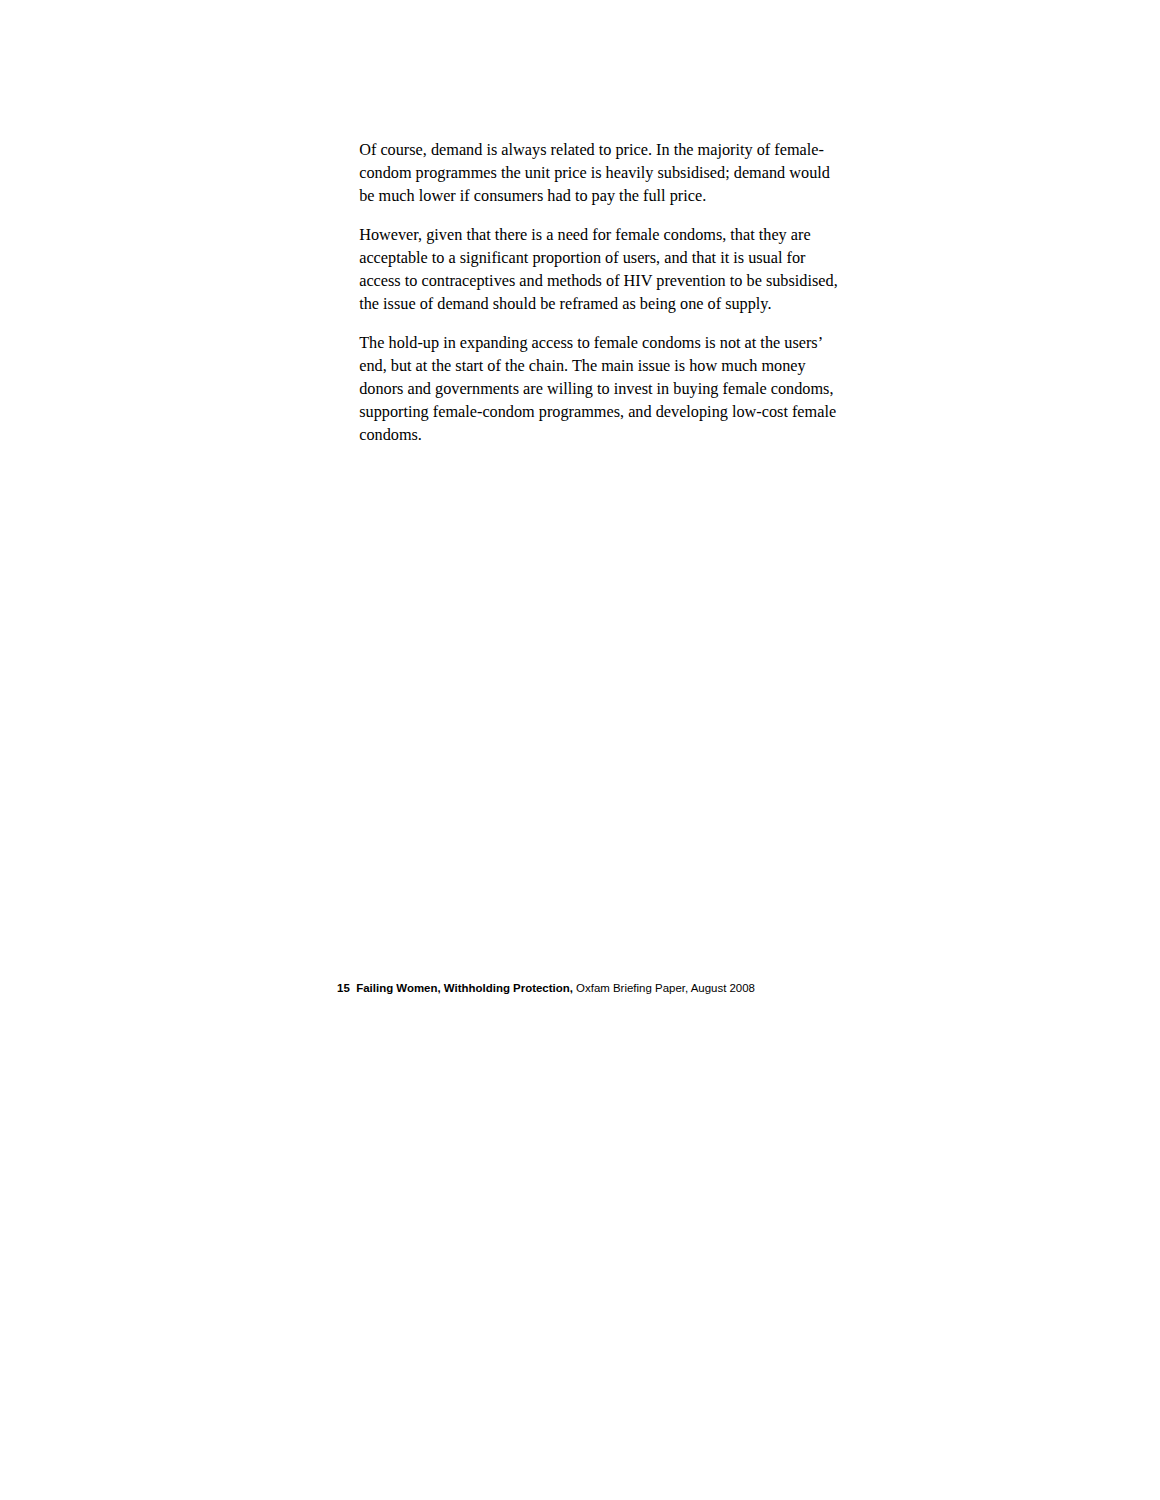Of course, demand is always related to price. In the majority of female-condom programmes the unit price is heavily subsidised; demand would be much lower if consumers had to pay the full price.
However, given that there is a need for female condoms, that they are acceptable to a significant proportion of users, and that it is usual for access to contraceptives and methods of HIV prevention to be subsidised, the issue of demand should be reframed as being one of supply.
The hold-up in expanding access to female condoms is not at the users’ end, but at the start of the chain. The main issue is how much money donors and governments are willing to invest in buying female condoms, supporting female-condom programmes, and developing low-cost female condoms.
15 Failing Women, Withholding Protection, Oxfam Briefing Paper, August 2008